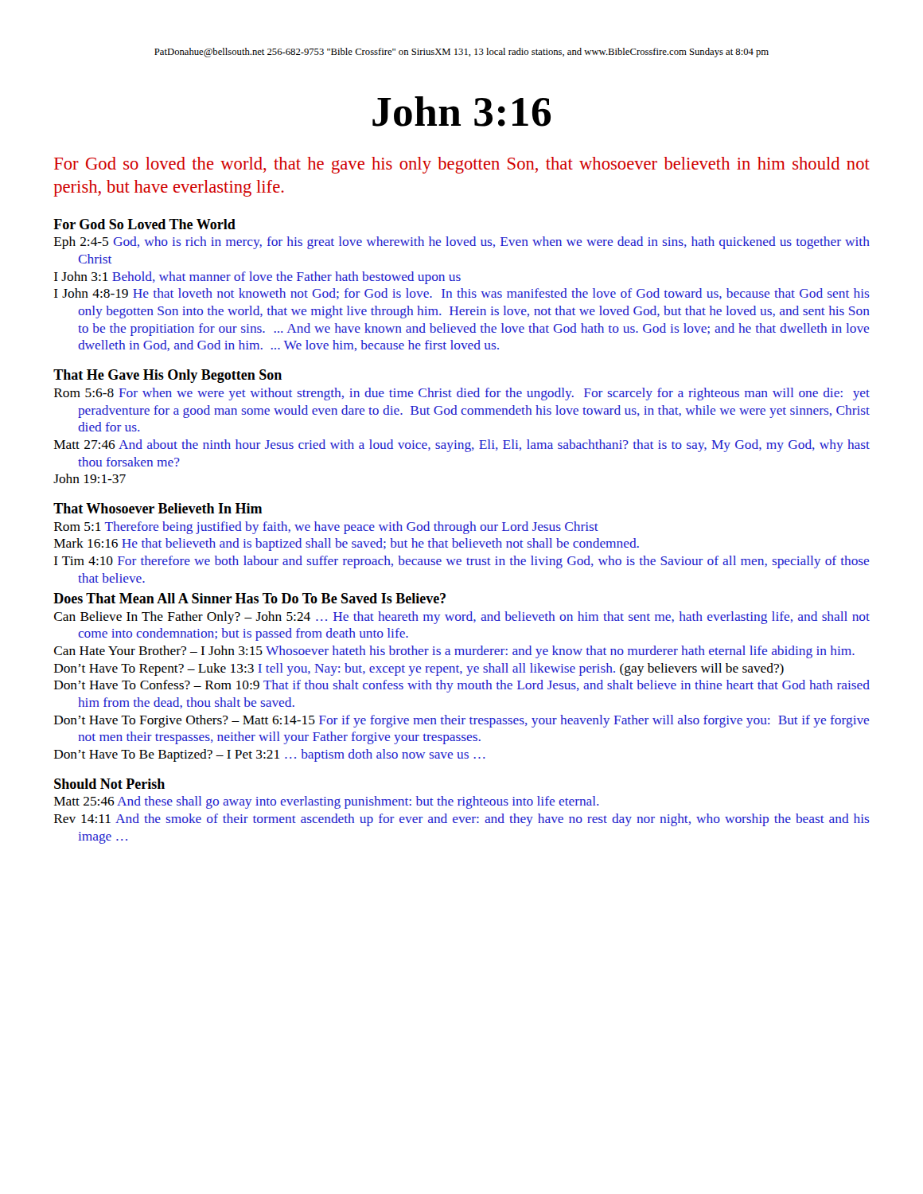PatDonahue@bellsouth.net 256-682-9753 "Bible Crossfire" on SiriusXM 131, 13 local radio stations, and www.BibleCrossfire.com Sundays at 8:04 pm
John 3:16
For God so loved the world, that he gave his only begotten Son, that whosoever believeth in him should not perish, but have everlasting life.
For God So Loved The World
Eph 2:4-5 God, who is rich in mercy, for his great love wherewith he loved us, Even when we were dead in sins, hath quickened us together with Christ
I John 3:1 Behold, what manner of love the Father hath bestowed upon us
I John 4:8-19 He that loveth not knoweth not God; for God is love. In this was manifested the love of God toward us, because that God sent his only begotten Son into the world, that we might live through him. Herein is love, not that we loved God, but that he loved us, and sent his Son to be the propitiation for our sins. ... And we have known and believed the love that God hath to us. God is love; and he that dwelleth in love dwelleth in God, and God in him. ... We love him, because he first loved us.
That He Gave His Only Begotten Son
Rom 5:6-8 For when we were yet without strength, in due time Christ died for the ungodly. For scarcely for a righteous man will one die: yet peradventure for a good man some would even dare to die. But God commendeth his love toward us, in that, while we were yet sinners, Christ died for us.
Matt 27:46 And about the ninth hour Jesus cried with a loud voice, saying, Eli, Eli, lama sabachthani? that is to say, My God, my God, why hast thou forsaken me?
John 19:1-37
That Whosoever Believeth In Him
Rom 5:1 Therefore being justified by faith, we have peace with God through our Lord Jesus Christ
Mark 16:16 He that believeth and is baptized shall be saved; but he that believeth not shall be condemned.
I Tim 4:10 For therefore we both labour and suffer reproach, because we trust in the living God, who is the Saviour of all men, specially of those that believe.
Does That Mean All A Sinner Has To Do To Be Saved Is Believe?
Can Believe In The Father Only? – John 5:24 … He that heareth my word, and believeth on him that sent me, hath everlasting life, and shall not come into condemnation; but is passed from death unto life.
Can Hate Your Brother? – I John 3:15 Whosoever hateth his brother is a murderer: and ye know that no murderer hath eternal life abiding in him.
Don’t Have To Repent? – Luke 13:3 I tell you, Nay: but, except ye repent, ye shall all likewise perish. (gay believers will be saved?)
Don’t Have To Confess? – Rom 10:9 That if thou shalt confess with thy mouth the Lord Jesus, and shalt believe in thine heart that God hath raised him from the dead, thou shalt be saved.
Don’t Have To Forgive Others? – Matt 6:14-15 For if ye forgive men their trespasses, your heavenly Father will also forgive you: But if ye forgive not men their trespasses, neither will your Father forgive your trespasses.
Don’t Have To Be Baptized? – I Pet 3:21 … baptism doth also now save us …
Should Not Perish
Matt 25:46 And these shall go away into everlasting punishment: but the righteous into life eternal.
Rev 14:11 And the smoke of their torment ascendeth up for ever and ever: and they have no rest day nor night, who worship the beast and his image …